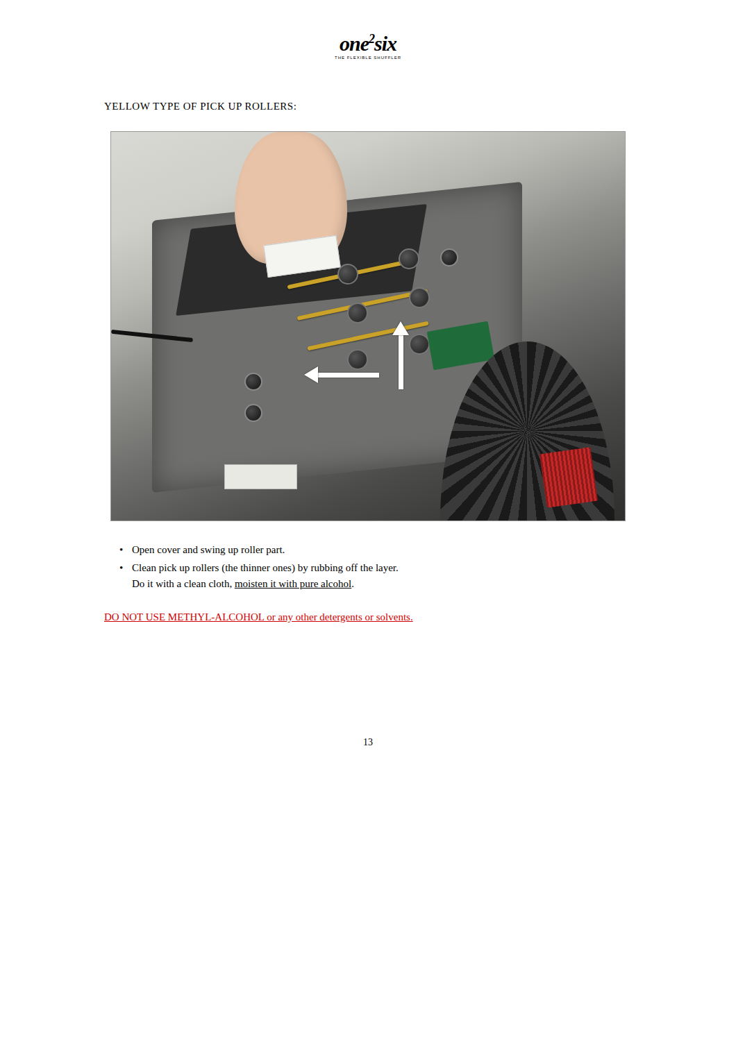one2six THE FLEXIBLE SHUFFLER
YELLOW TYPE OF PICK UP ROLLERS:
Open cover and swing up roller part.
Clean pick up rollers (the thinner ones) by rubbing off the layer.
Do it with a clean cloth, moisten it with pure alcohol.
DO NOT USE METHYL-ALCOHOL or any other detergents or solvents.
13